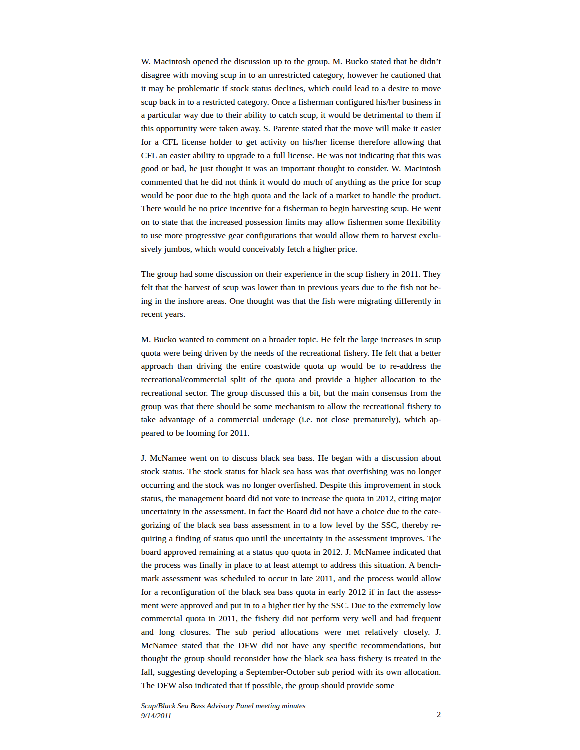W. Macintosh opened the discussion up to the group. M. Bucko stated that he didn’t disagree with moving scup in to an unrestricted category, however he cautioned that it may be problematic if stock status declines, which could lead to a desire to move scup back in to a restricted category. Once a fisherman configured his/her business in a particular way due to their ability to catch scup, it would be detrimental to them if this opportunity were taken away. S. Parente stated that the move will make it easier for a CFL license holder to get activity on his/her license therefore allowing that CFL an easier ability to upgrade to a full license. He was not indicating that this was good or bad, he just thought it was an important thought to consider. W. Macintosh commented that he did not think it would do much of anything as the price for scup would be poor due to the high quota and the lack of a market to handle the product. There would be no price incentive for a fisherman to begin harvesting scup. He went on to state that the increased possession limits may allow fishermen some flexibility to use more progressive gear configurations that would allow them to harvest exclusively jumbos, which would conceivably fetch a higher price.
The group had some discussion on their experience in the scup fishery in 2011. They felt that the harvest of scup was lower than in previous years due to the fish not being in the inshore areas. One thought was that the fish were migrating differently in recent years.
M. Bucko wanted to comment on a broader topic. He felt the large increases in scup quota were being driven by the needs of the recreational fishery. He felt that a better approach than driving the entire coastwide quota up would be to re-address the recreational/commercial split of the quota and provide a higher allocation to the recreational sector. The group discussed this a bit, but the main consensus from the group was that there should be some mechanism to allow the recreational fishery to take advantage of a commercial underage (i.e. not close prematurely), which appeared to be looming for 2011.
J. McNamee went on to discuss black sea bass. He began with a discussion about stock status. The stock status for black sea bass was that overfishing was no longer occurring and the stock was no longer overfished. Despite this improvement in stock status, the management board did not vote to increase the quota in 2012, citing major uncertainty in the assessment. In fact the Board did not have a choice due to the categorizing of the black sea bass assessment in to a low level by the SSC, thereby requiring a finding of status quo until the uncertainty in the assessment improves. The board approved remaining at a status quo quota in 2012. J. McNamee indicated that the process was finally in place to at least attempt to address this situation. A benchmark assessment was scheduled to occur in late 2011, and the process would allow for a reconfiguration of the black sea bass quota in early 2012 if in fact the assessment were approved and put in to a higher tier by the SSC. Due to the extremely low commercial quota in 2011, the fishery did not perform very well and had frequent and long closures. The sub period allocations were met relatively closely. J. McNamee stated that the DFW did not have any specific recommendations, but thought the group should reconsider how the black sea bass fishery is treated in the fall, suggesting developing a September-October sub period with its own allocation. The DFW also indicated that if possible, the group should provide some
Scup/Black Sea Bass Advisory Panel meeting minutes
9/14/2011
2